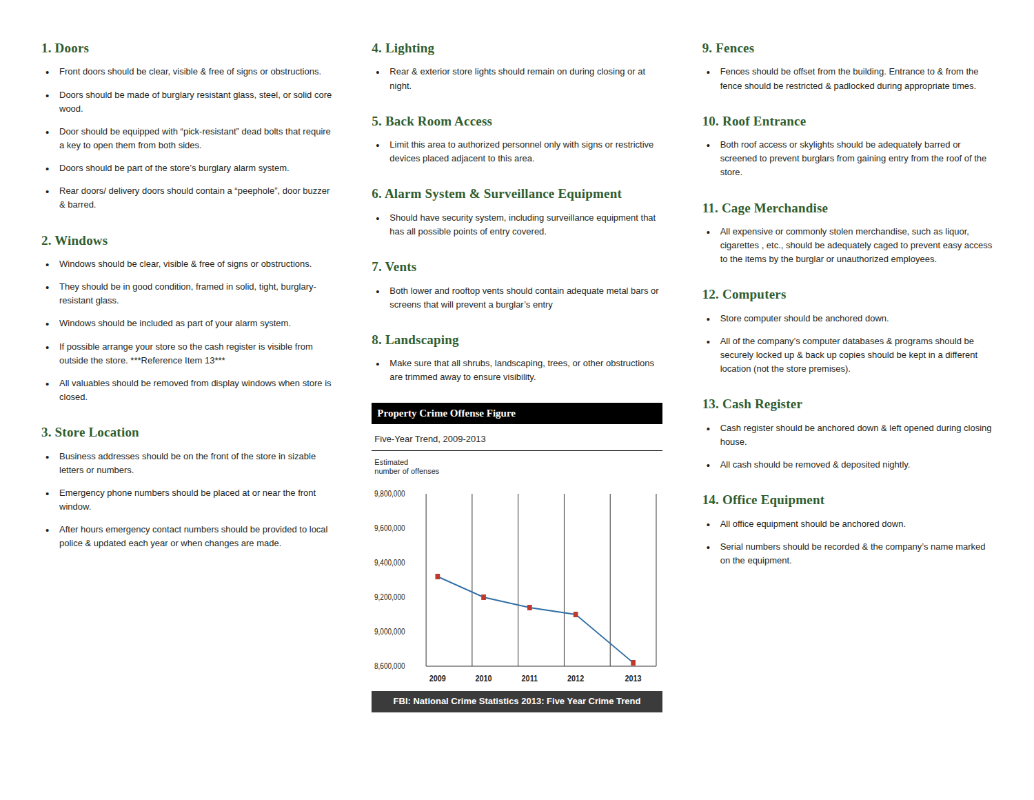1. Doors
Front doors should be clear, visible & free of signs or obstructions.
Doors should be made of burglary resistant glass, steel, or solid core wood.
Door should be equipped with “pick-resistant” dead bolts that require a key to open them from both sides.
Doors should be part of the store’s burglary alarm system.
Rear doors/ delivery doors should contain a “peephole”, door buzzer & barred.
2. Windows
Windows should be clear, visible & free of signs or obstructions.
They should be in good condition, framed in solid, tight, burglary-resistant glass.
Windows should be included as part of your alarm system.
If possible arrange your store so the cash register is visible from outside the store. ***Reference Item 13***
All valuables should be removed from display windows when store is closed.
3. Store Location
Business addresses should be on the front of the store in sizable letters or numbers.
Emergency phone numbers should be placed at or near the front window.
After hours emergency contact numbers should be provided to local police & updated each year or when changes are made.
4. Lighting
Rear & exterior store lights should remain on during closing or at night.
5. Back Room Access
Limit this area to authorized personnel only with signs or restrictive devices placed adjacent to this area.
6. Alarm System & Surveillance Equipment
Should have security system, including surveillance equipment that has all possible points of entry covered.
7. Vents
Both lower and rooftop vents should contain adequate metal bars or screens that will prevent a burglar’s entry
8. Landscaping
Make sure that all shrubs, landscaping, trees, or other obstructions are trimmed away to ensure visibility.
Property Crime Offense Figure
Five-Year Trend, 2009-2013
Estimated
number of offenses
9,800,000 9,600,000 9,400,000 9,200,000 9,000,000 8,600,000 2009 2010 2011 2012 2013
FBI: National Crime Statistics 2013: Five Year Crime Trend
9. Fences
Fences should be offset from the building. Entrance to & from the fence should be restricted & padlocked during appropriate times.
10. Roof Entrance
Both roof access or skylights should be adequately barred or screened to prevent burglars from gaining entry from the roof of the store.
11. Cage Merchandise
All expensive or commonly stolen merchandise, such as liquor, cigarettes , etc., should be adequately caged to prevent easy access to the items by the burglar or unauthorized employees.
12. Computers
Store computer should be anchored down.
All of the company’s computer databases & programs should be securely locked up & back up copies should be kept in a different location (not the store premises).
13. Cash Register
Cash register should be anchored down & left opened during closing house.
All cash should be removed & deposited nightly.
14. Office Equipment
All office equipment should be anchored down.
Serial numbers should be recorded & the company’s name marked on the equipment.